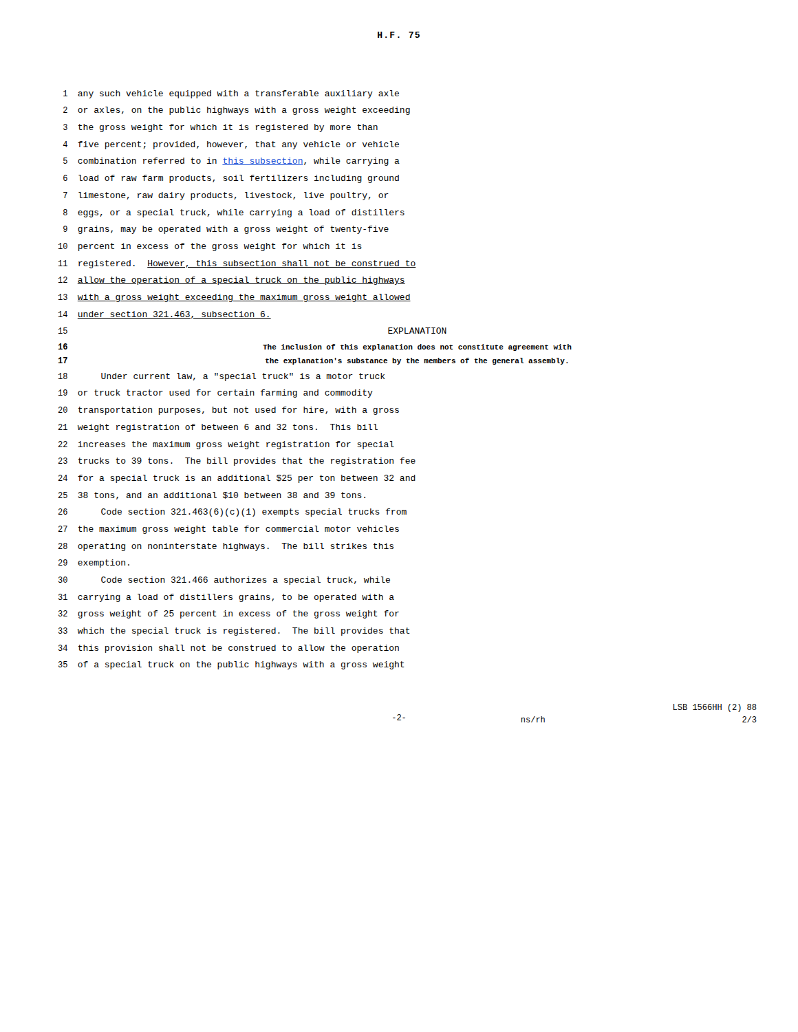H.F. 75
1 any such vehicle equipped with a transferable auxiliary axle
2 or axles, on the public highways with a gross weight exceeding
3 the gross weight for which it is registered by more than
4 five percent; provided, however, that any vehicle or vehicle
5 combination referred to in this subsection, while carrying a
6 load of raw farm products, soil fertilizers including ground
7 limestone, raw dairy products, livestock, live poultry, or
8 eggs, or a special truck, while carrying a load of distillers
9 grains, may be operated with a gross weight of twenty-five
10 percent in excess of the gross weight for which it is
11 registered. However, this subsection shall not be construed to
12 allow the operation of a special truck on the public highways
13 with a gross weight exceeding the maximum gross weight allowed
14 under section 321.463, subsection 6.
15 EXPLANATION
16 The inclusion of this explanation does not constitute agreement with
17 the explanation's substance by the members of the general assembly.
18 Under current law, a "special truck" is a motor truck
19 or truck tractor used for certain farming and commodity
20 transportation purposes, but not used for hire, with a gross
21 weight registration of between 6 and 32 tons. This bill
22 increases the maximum gross weight registration for special
23 trucks to 39 tons. The bill provides that the registration fee
24 for a special truck is an additional $25 per ton between 32 and
2538 tons, and an additional $10 between 38 and 39 tons.
26 Code section 321.463(6)(c)(1) exempts special trucks from
27 the maximum gross weight table for commercial motor vehicles
28 operating on noninterstate highways. The bill strikes this
29 exemption.
30 Code section 321.466 authorizes a special truck, while
31 carrying a load of distillers grains, to be operated with a
32 gross weight of 25 percent in excess of the gross weight for
33 which the special truck is registered. The bill provides that
34 this provision shall not be construed to allow the operation
35 of a special truck on the public highways with a gross weight
-2-
LSB 1566HH (2) 88
ns/rh 2/3